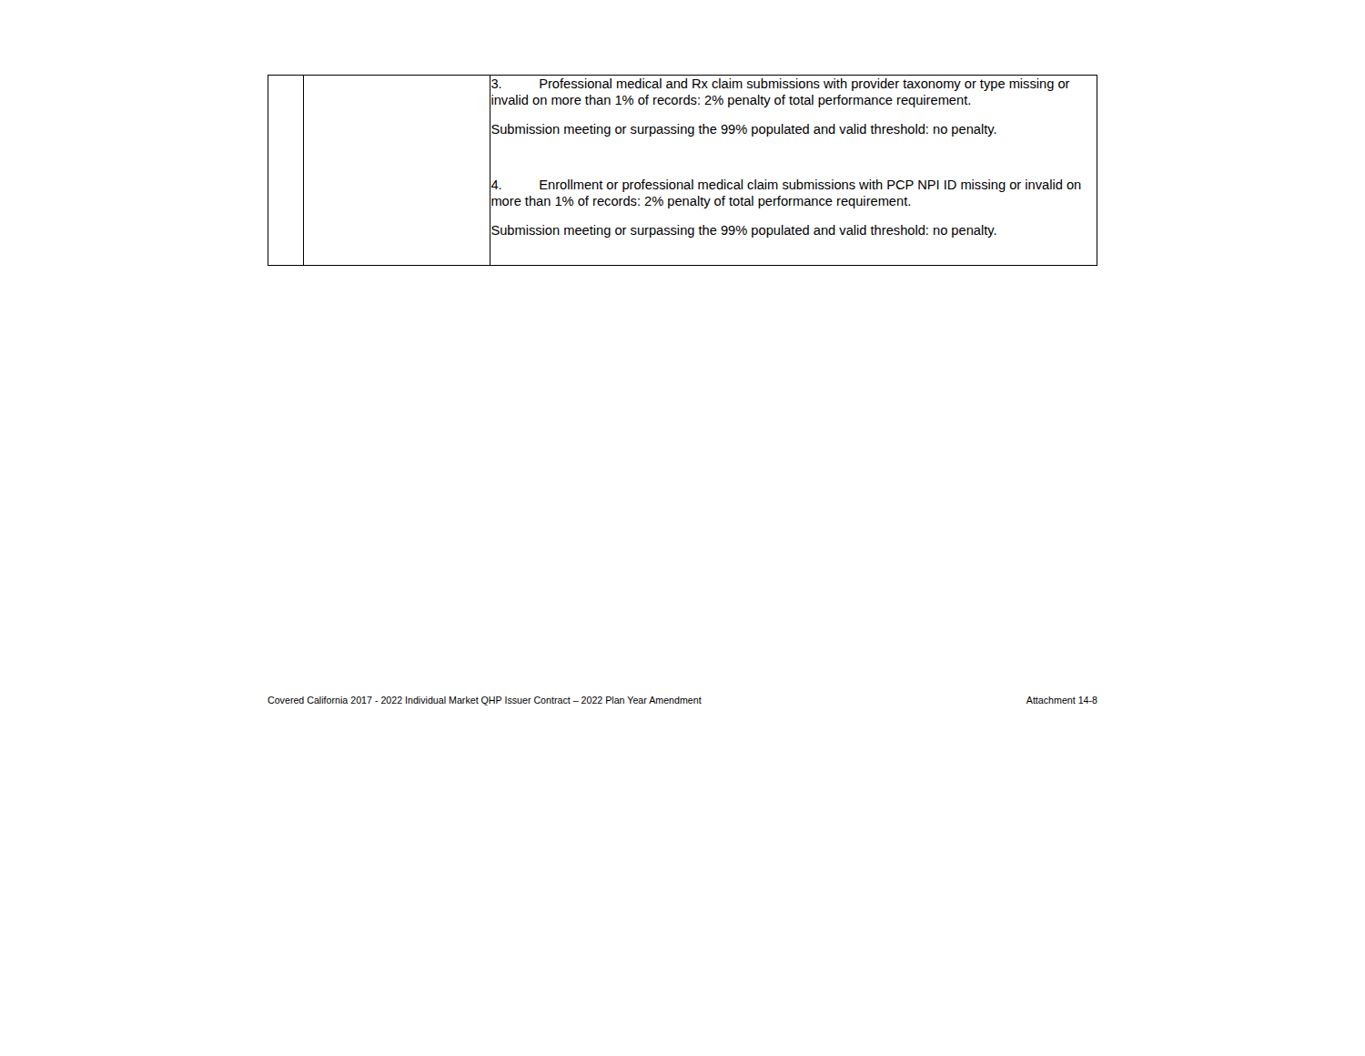| | | 3. Professional medical and Rx claim submissions with provider taxonomy or type missing or invalid on more than 1% of records: 2% penalty of total performance requirement. Submission meeting or surpassing the 99% populated and valid threshold: no penalty. 4. Enrollment or professional medical claim submissions with PCP NPI ID missing or invalid on more than 1% of records: 2% penalty of total performance requirement. Submission meeting or surpassing the 99% populated and valid threshold: no penalty. |
Covered California 2017 - 2022 Individual Market QHP Issuer Contract – 2022 Plan Year Amendment
Attachment 14-8